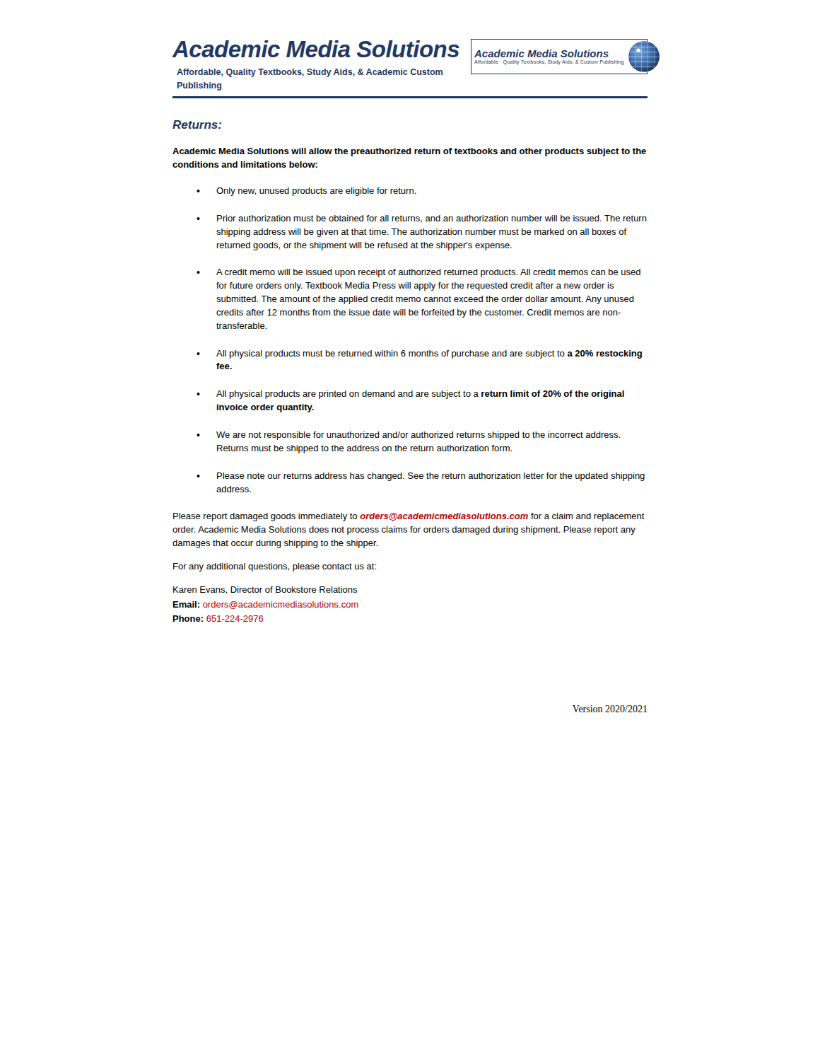Academic Media Solutions
Affordable, Quality Textbooks, Study Aids, & Academic Custom Publishing
Academic Media Solutions
Affordable · Quality Textbooks, Study Aids, & Custom Publishing
Returns:
Academic Media Solutions will allow the preauthorized return of textbooks and other products subject to the conditions and limitations below:
Only new, unused products are eligible for return.
Prior authorization must be obtained for all returns, and an authorization number will be issued. The return shipping address will be given at that time. The authorization number must be marked on all boxes of returned goods, or the shipment will be refused at the shipper's expense.
A credit memo will be issued upon receipt of authorized returned products. All credit memos can be used for future orders only. Textbook Media Press will apply for the requested credit after a new order is submitted. The amount of the applied credit memo cannot exceed the order dollar amount. Any unused credits after 12 months from the issue date will be forfeited by the customer. Credit memos are non-transferable.
All physical products must be returned within 6 months of purchase and are subject to a 20% restocking fee.
All physical products are printed on demand and are subject to a return limit of 20% of the original invoice order quantity.
We are not responsible for unauthorized and/or authorized returns shipped to the incorrect address. Returns must be shipped to the address on the return authorization form.
Please note our returns address has changed. See the return authorization letter for the updated shipping address.
Please report damaged goods immediately to orders@academicmediasolutions.com for a claim and replacement order. Academic Media Solutions does not process claims for orders damaged during shipment. Please report any damages that occur during shipping to the shipper.
For any additional questions, please contact us at:
Karen Evans, Director of Bookstore Relations
Email: orders@academicmediasolutions.com
Phone: 651-224-2976
Version 2020/2021